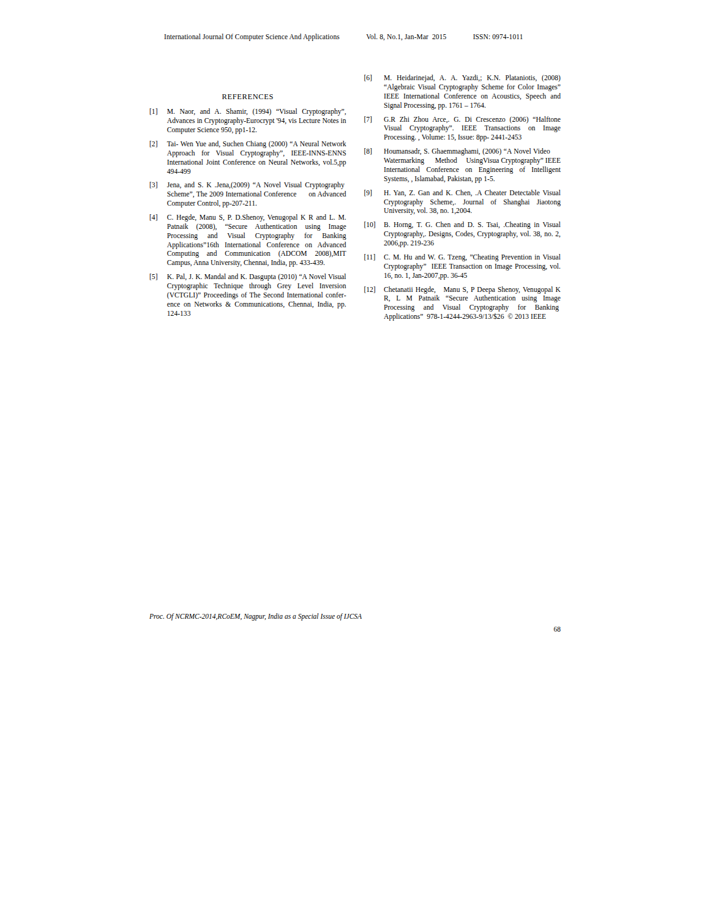International Journal Of Computer Science And Applications Vol. 8, No.1, Jan-Mar 2015 ISSN: 0974-1011
REFERENCES
[1] M. Naor, and A. Shamir, (1994) “Visual Cryptography”, Advances in Cryptography-Eurocrypt '94, vis Lecture Notes in Computer Science 950, pp1-12.
[2] Tai- Wen Yue and, Suchen Chiang (2000) “A Neural Network Approach for Visual Cryptography”, IEEE-INNS-ENNS International Joint Conference on Neural Networks, vol.5,pp 494-499
[3] Jena, and S. K .Jena,(2009) “A Novel Visual Cryptography Scheme”, The 2009 International Conference on Advanced Computer Control, pp-207-211.
[4] C. Hegde, Manu S, P. D.Shenoy, Venugopal K R and L. M. Patnaik (2008), “Secure Authentication using Image Processing and Visual Cryptography for Banking Applications”16th International Conference on Advanced Computing and Communication (ADCOM 2008),MIT Campus, Anna University, Chennai, India, pp. 433-439.
[5] K. Pal, J. K. Mandal and K. Dasgupta (2010) “A Novel Visual Cryptographic Technique through Grey Level Inversion (VCTGLI)” Proceedings of The Second International conference on Networks & Communications, Chennai, India, pp. 124-133
[6] M. Heidarinejad, A. A. Yazdi,; K.N. Plataniotis, (2008) “Algebraic Visual Cryptography Scheme for Color Images” IEEE International Conference on Acoustics, Speech and Signal Processing, pp. 1761 – 1764.
[7] G.R Zhi Zhou Arce,. G. Di Crescenzo (2006) “Halftone Visual Cryptography”. IEEE Transactions on Image Processing. , Volume: 15, Issue: 8pp- 2441-2453
[8] Houmansadr, S. Ghaemmaghami, (2006) “A Novel Video Watermarking Method UsingVisua Cryptography” IEEE International Conference on Engineering of Intelligent Systems, , Islamabad, Pakistan, pp 1-5.
[9] H. Yan, Z. Gan and K. Chen, .A Cheater Detectable Visual Cryptography Scheme,. Journal of Shanghai Jiaotong University, vol. 38, no. 1,2004.
[10] B. Horng, T. G. Chen and D. S. Tsai, .Cheating in Visual Cryptography,. Designs, Codes, Cryptography, vol. 38, no. 2, 2006,pp. 219-236
[11] C. M. Hu and W. G. Tzeng, ”Cheating Prevention in Visual Cryptography” IEEE Transaction on Image Processing, vol. 16, no. 1, Jan-2007,pp. 36-45
[12] Chetanatii Hegde, Manu S, P Deepa Shenoy, Venugopal K R, L M Patnaik “Secure Authentication using Image Processing and Visual Cryptography for Banking Applications” 978-1-4244-2963-9/13/$26 © 2013 IEEE
Proc. Of NCRMC-2014,RCoEM, Nagpur, India as a Special Issue of IJCSA 68